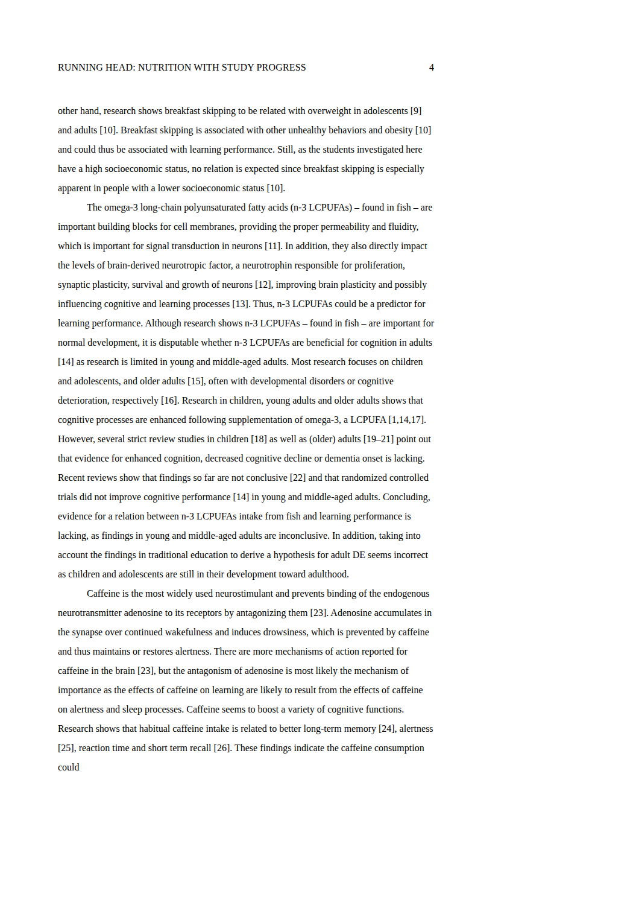Running head: NUTRITION WITH STUDY PROGRESS 4
other hand, research shows breakfast skipping to be related with overweight in adolescents [9] and adults [10]. Breakfast skipping is associated with other unhealthy behaviors and obesity [10] and could thus be associated with learning performance. Still, as the students investigated here have a high socioeconomic status, no relation is expected since breakfast skipping is especially apparent in people with a lower socioeconomic status [10].
The omega-3 long-chain polyunsaturated fatty acids (n-3 LCPUFAs) – found in fish – are important building blocks for cell membranes, providing the proper permeability and fluidity, which is important for signal transduction in neurons [11]. In addition, they also directly impact the levels of brain-derived neurotropic factor, a neurotrophin responsible for proliferation, synaptic plasticity, survival and growth of neurons [12], improving brain plasticity and possibly influencing cognitive and learning processes [13]. Thus, n-3 LCPUFAs could be a predictor for learning performance. Although research shows n-3 LCPUFAs – found in fish – are important for normal development, it is disputable whether n-3 LCPUFAs are beneficial for cognition in adults [14] as research is limited in young and middle-aged adults. Most research focuses on children and adolescents, and older adults [15], often with developmental disorders or cognitive deterioration, respectively [16]. Research in children, young adults and older adults shows that cognitive processes are enhanced following supplementation of omega-3, a LCPUFA [1,14,17]. However, several strict review studies in children [18] as well as (older) adults [19–21] point out that evidence for enhanced cognition, decreased cognitive decline or dementia onset is lacking. Recent reviews show that findings so far are not conclusive [22] and that randomized controlled trials did not improve cognitive performance [14] in young and middle-aged adults. Concluding, evidence for a relation between n-3 LCPUFAs intake from fish and learning performance is lacking, as findings in young and middle-aged adults are inconclusive. In addition, taking into account the findings in traditional education to derive a hypothesis for adult DE seems incorrect as children and adolescents are still in their development toward adulthood.
Caffeine is the most widely used neurostimulant and prevents binding of the endogenous neurotransmitter adenosine to its receptors by antagonizing them [23]. Adenosine accumulates in the synapse over continued wakefulness and induces drowsiness, which is prevented by caffeine and thus maintains or restores alertness. There are more mechanisms of action reported for caffeine in the brain [23], but the antagonism of adenosine is most likely the mechanism of importance as the effects of caffeine on learning are likely to result from the effects of caffeine on alertness and sleep processes. Caffeine seems to boost a variety of cognitive functions. Research shows that habitual caffeine intake is related to better long-term memory [24], alertness [25], reaction time and short term recall [26]. These findings indicate the caffeine consumption could